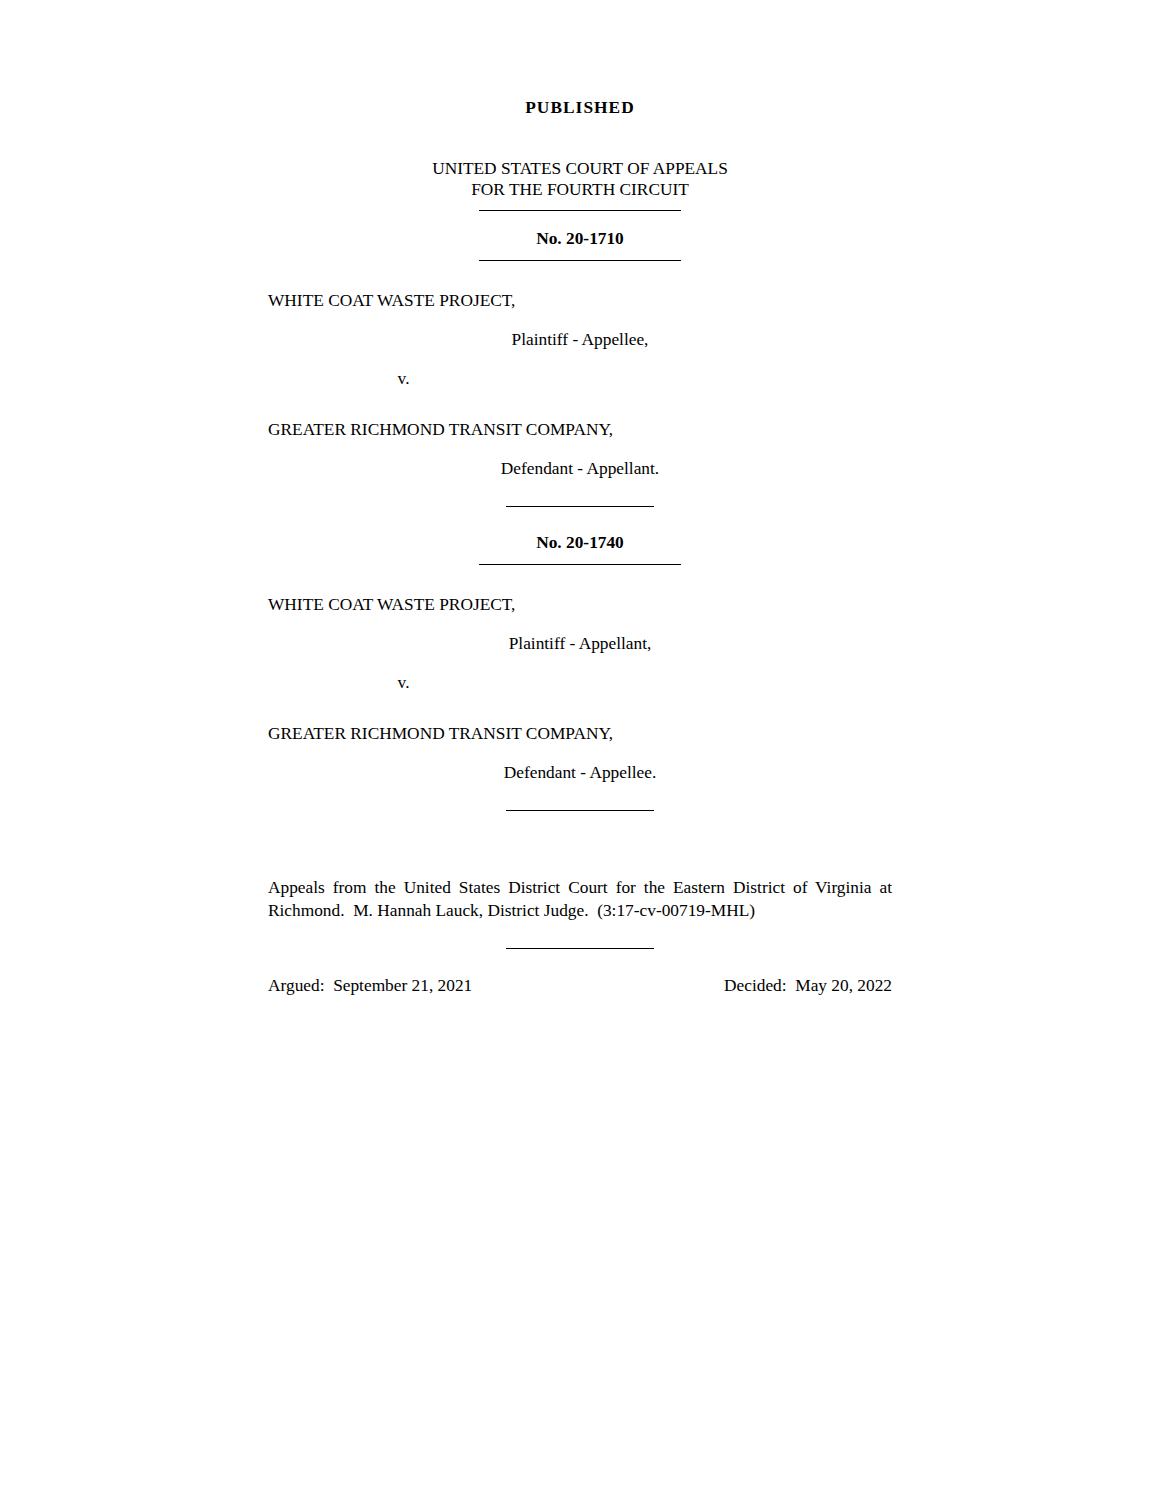PUBLISHED
UNITED STATES COURT OF APPEALS
FOR THE FOURTH CIRCUIT
No. 20-1710
WHITE COAT WASTE PROJECT,
Plaintiff - Appellee,
v.
GREATER RICHMOND TRANSIT COMPANY,
Defendant - Appellant.
No. 20-1740
WHITE COAT WASTE PROJECT,
Plaintiff - Appellant,
v.
GREATER RICHMOND TRANSIT COMPANY,
Defendant - Appellee.
Appeals from the United States District Court for the Eastern District of Virginia at Richmond. M. Hannah Lauck, District Judge. (3:17-cv-00719-MHL)
Argued: September 21, 2021 Decided: May 20, 2022